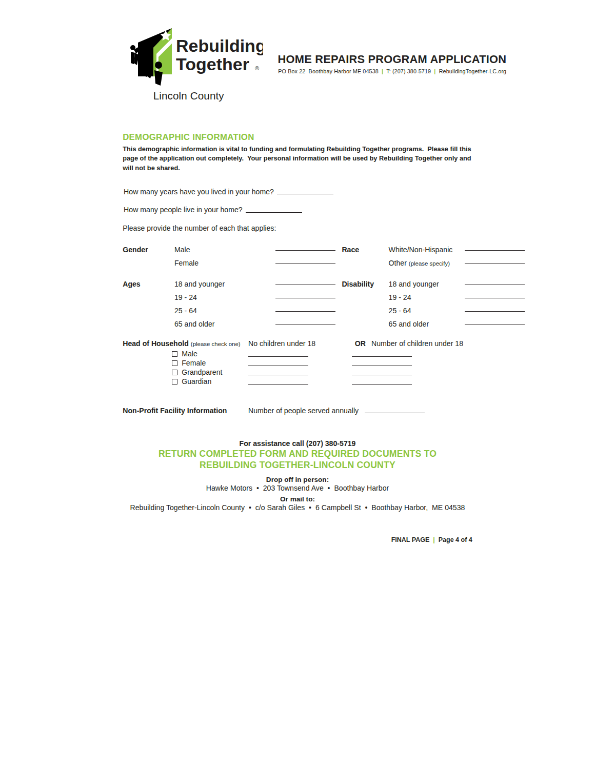Rebuilding Together ®
Lincoln County
HOME REPAIRS PROGRAM APPLICATION
PO Box 22 Boothbay Harbor ME 04538 | T: (207) 380-5719 | RebuildingTogether-LC.org
DEMOGRAPHIC INFORMATION
This demographic information is vital to funding and formulating Rebuilding Together programs. Please fill this page of the application out completely. Your personal information will be used by Rebuilding Together only and will not be shared.
How many years have you lived in your home?
How many people live in your home?
Please provide the number of each that applies:
Gender
Male
Race
White/Non-Hispanic
Female
Other (please specify)
Ages
18 and younger
Disability
18 and younger
19 - 24
19 - 24
25 - 64
25 - 64
65 and older
65 and older
Head of Household (please check one)
No children under 18
OR
Number of children under 18
Male
Female
Grandparent
Guardian
Non-Profit Facility Information
Number of people served annually
For assistance call (207) 380-5719
RETURN COMPLETED FORM AND REQUIRED DOCUMENTS TO
REBUILDING TOGETHER-LINCOLN COUNTY
Drop off in person:
Hawke Motors • 203 Townsend Ave • Boothbay Harbor
Or mail to:
Rebuilding Together-Lincoln County • c/o Sarah Giles • 6 Campbell St • Boothbay Harbor, ME 04538
FINAL PAGE | Page 4 of 4